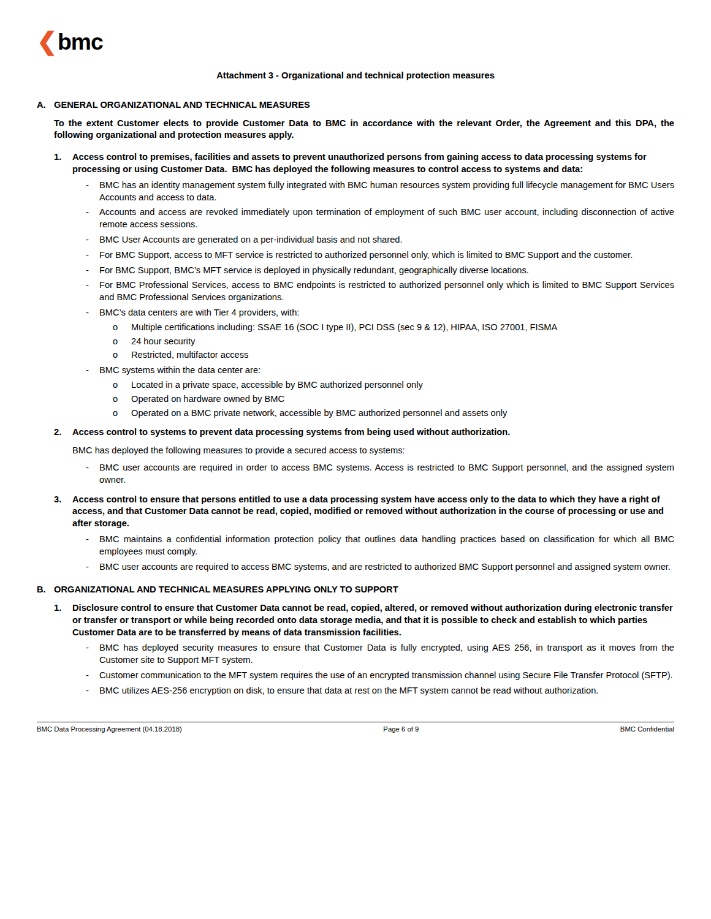❮bmc
Attachment 3 - Organizational and technical protection measures
A. GENERAL ORGANIZATIONAL AND TECHNICAL MEASURES
To the extent Customer elects to provide Customer Data to BMC in accordance with the relevant Order, the Agreement and this DPA, the following organizational and protection measures apply.
Access control to premises, facilities and assets to prevent unauthorized persons from gaining access to data processing systems for processing or using Customer Data. BMC has deployed the following measures to control access to systems and data:
BMC has an identity management system fully integrated with BMC human resources system providing full lifecycle management for BMC Users Accounts and access to data.
Accounts and access are revoked immediately upon termination of employment of such BMC user account, including disconnection of active remote access sessions.
BMC User Accounts are generated on a per-individual basis and not shared.
For BMC Support, access to MFT service is restricted to authorized personnel only, which is limited to BMC Support and the customer.
For BMC Support, BMC’s MFT service is deployed in physically redundant, geographically diverse locations.
For BMC Professional Services, access to BMC endpoints is restricted to authorized personnel only which is limited to BMC Support Services and BMC Professional Services organizations.
BMC’s data centers are with Tier 4 providers, with:
Multiple certifications including: SSAE 16 (SOC I type II), PCI DSS (sec 9 & 12), HIPAA, ISO 27001, FISMA
24 hour security
Restricted, multifactor access
BMC systems within the data center are:
Located in a private space, accessible by BMC authorized personnel only
Operated on hardware owned by BMC
Operated on a BMC private network, accessible by BMC authorized personnel and assets only
Access control to systems to prevent data processing systems from being used without authorization.
BMC has deployed the following measures to provide a secured access to systems:
BMC user accounts are required in order to access BMC systems. Access is restricted to BMC Support personnel, and the assigned system owner.
Access control to ensure that persons entitled to use a data processing system have access only to the data to which they have a right of access, and that Customer Data cannot be read, copied, modified or removed without authorization in the course of processing or use and after storage.
BMC maintains a confidential information protection policy that outlines data handling practices based on classification for which all BMC employees must comply.
BMC user accounts are required to access BMC systems, and are restricted to authorized BMC Support personnel and assigned system owner.
B. ORGANIZATIONAL AND TECHNICAL MEASURES APPLYING ONLY TO SUPPORT
Disclosure control to ensure that Customer Data cannot be read, copied, altered, or removed without authorization during electronic transfer or transfer or transport or while being recorded onto data storage media, and that it is possible to check and establish to which parties Customer Data are to be transferred by means of data transmission facilities.
BMC has deployed security measures to ensure that Customer Data is fully encrypted, using AES 256, in transport as it moves from the Customer site to Support MFT system.
Customer communication to the MFT system requires the use of an encrypted transmission channel using Secure File Transfer Protocol (SFTP).
BMC utilizes AES-256 encryption on disk, to ensure that data at rest on the MFT system cannot be read without authorization.
BMC Data Processing Agreement (04.18.2018) Page 6 of 9 BMC Confidential